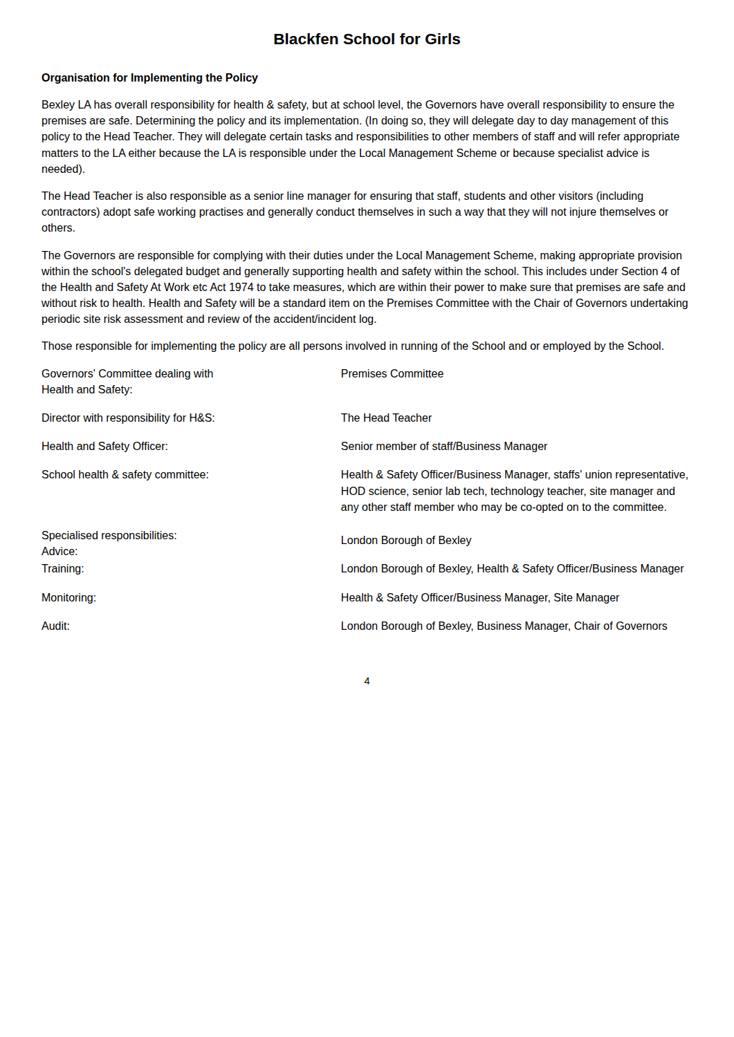Blackfen School for Girls
Organisation for Implementing the Policy
Bexley LA has overall responsibility for health & safety, but at school level, the Governors have overall responsibility to ensure the premises are safe. Determining the policy and its implementation. (In doing so, they will delegate day to day management of this policy to the Head Teacher. They will delegate certain tasks and responsibilities to other members of staff and will refer appropriate matters to the LA either because the LA is responsible under the Local Management Scheme or because specialist advice is needed).
The Head Teacher is also responsible as a senior line manager for ensuring that staff, students and other visitors (including contractors) adopt safe working practises and generally conduct themselves in such a way that they will not injure themselves or others.
The Governors are responsible for complying with their duties under the Local Management Scheme, making appropriate provision within the school's delegated budget and generally supporting health and safety within the school. This includes under Section 4 of the Health and Safety At Work etc Act 1974 to take measures, which are within their power to make sure that premises are safe and without risk to health. Health and Safety will be a standard item on the Premises Committee with the Chair of Governors undertaking periodic site risk assessment and review of the accident/incident log.
Those responsible for implementing the policy are all persons involved in running of the School and or employed by the School.
| Governors' Committee dealing with Health and Safety: | Premises Committee |
| Director with responsibility for H&S: | The Head Teacher |
| Health and Safety Officer: | Senior member of staff/Business Manager |
| School health & safety committee: | Health & Safety Officer/Business Manager, staffs' union representative, HOD science, senior lab tech, technology teacher, site manager and any other staff member who may be co-opted on to the committee. |
| Specialised responsibilities: Advice: | London Borough of Bexley |
| Training: | London Borough of Bexley, Health & Safety Officer/Business Manager |
| Monitoring: | Health & Safety Officer/Business Manager, Site Manager |
| Audit: | London Borough of Bexley, Business Manager, Chair of Governors |
4